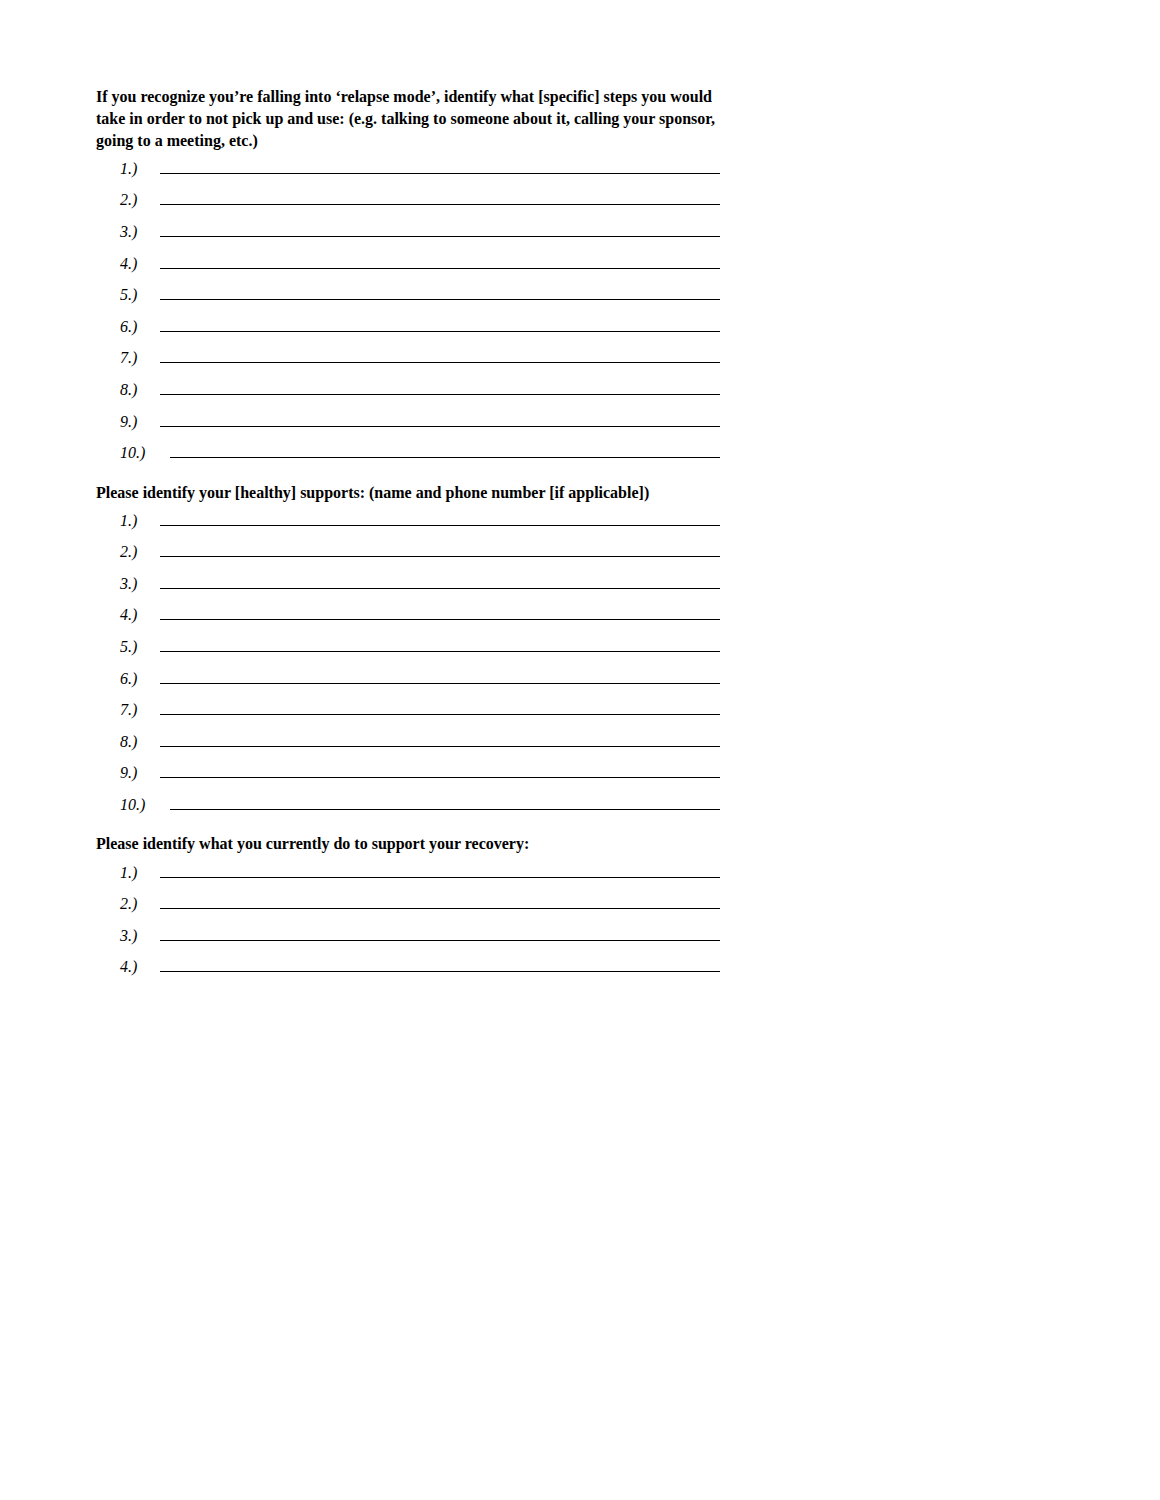If you recognize you’re falling into ‘relapse mode’, identify what [specific] steps you would take in order to not pick up and use: (e.g. talking to someone about it, calling your sponsor, going to a meeting, etc.)
Please identify your [healthy] supports: (name and phone number [if applicable])
Please identify what you currently do to support your recovery: